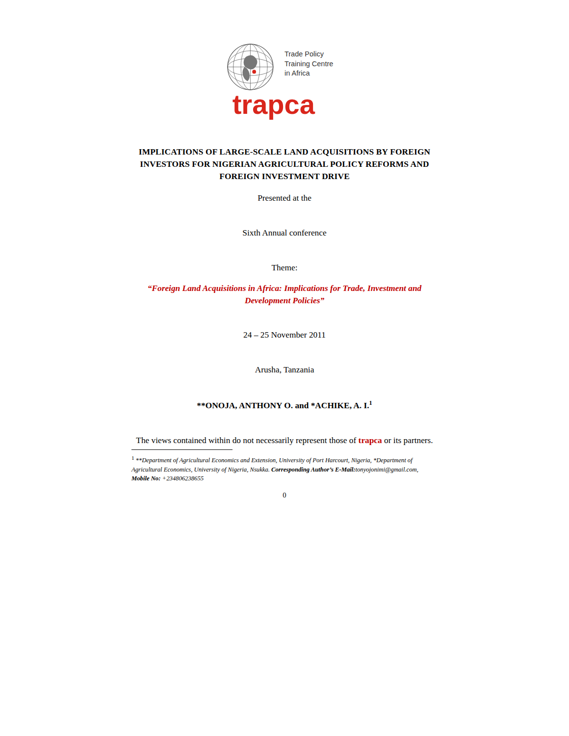Implications of Large-Scale Land Acquisitions by Foreign Investors for Nigerian Agricultural Policy Reforms and Foreign Investment Drive
Presented at the
Sixth Annual conference
Theme:
“Foreign Land Acquisitions in Africa: Implications for Trade, Investment and Development Policies”
24 – 25 November 2011
Arusha, Tanzania
**ONOJA, ANTHONY O. and *ACHIKE, A. I.1
The views contained within do not necessarily represent those of trapca or its partners.
1**Department of Agricultural Economics and Extension, University of Port Harcourt, Nigeria, *Department of Agricultural Economics, University of Nigeria, Nsukka. Corresponding Author’s E-Mail: tonyojonimi@gmail.com, Mobile No: +234806238655
0